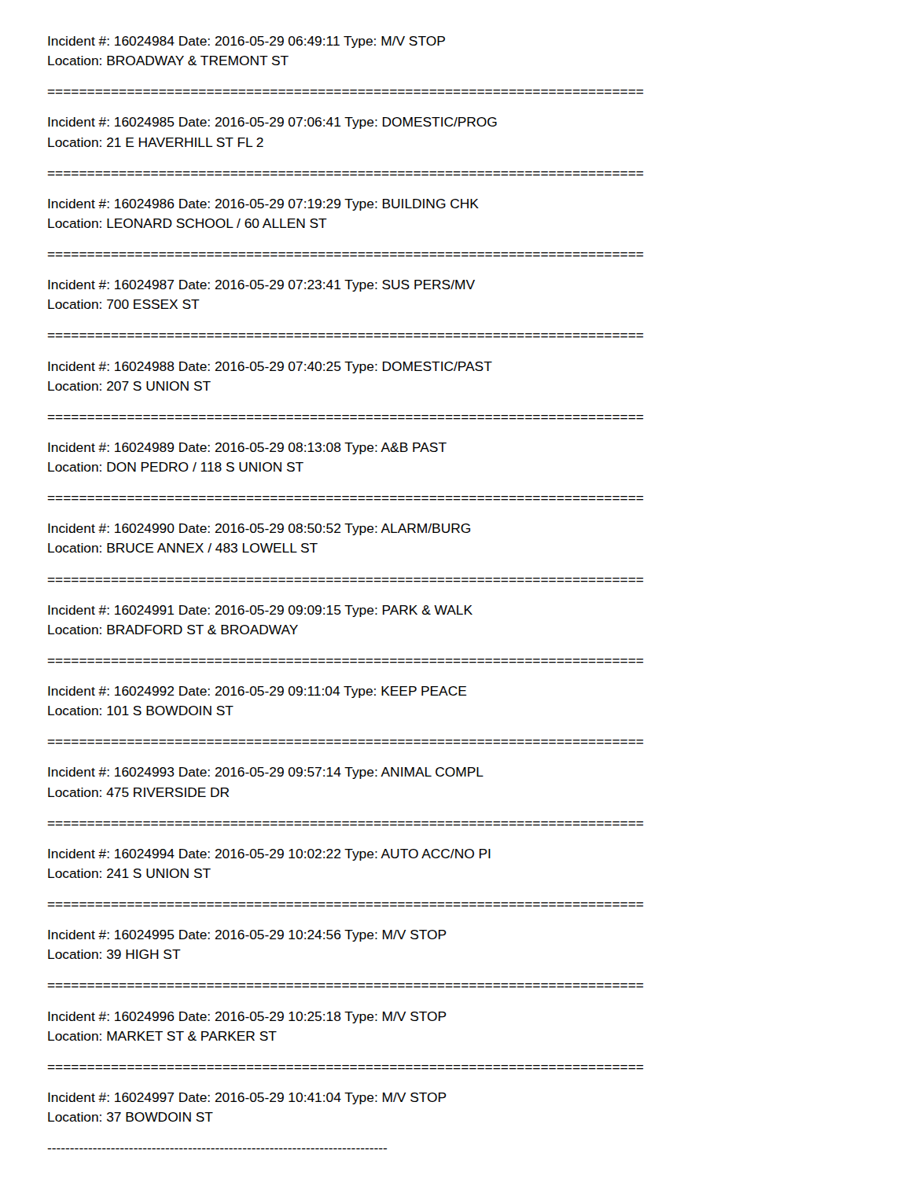Incident #: 16024984 Date: 2016-05-29 06:49:11 Type: M/V STOP
Location: BROADWAY & TREMONT ST
===========================================================================
Incident #: 16024985 Date: 2016-05-29 07:06:41 Type: DOMESTIC/PROG
Location: 21 E HAVERHILL ST FL 2
===========================================================================
Incident #: 16024986 Date: 2016-05-29 07:19:29 Type: BUILDING CHK
Location: LEONARD SCHOOL / 60 ALLEN ST
===========================================================================
Incident #: 16024987 Date: 2016-05-29 07:23:41 Type: SUS PERS/MV
Location: 700 ESSEX ST
===========================================================================
Incident #: 16024988 Date: 2016-05-29 07:40:25 Type: DOMESTIC/PAST
Location: 207 S UNION ST
===========================================================================
Incident #: 16024989 Date: 2016-05-29 08:13:08 Type: A&B PAST
Location: DON PEDRO / 118 S UNION ST
===========================================================================
Incident #: 16024990 Date: 2016-05-29 08:50:52 Type: ALARM/BURG
Location: BRUCE ANNEX / 483 LOWELL ST
===========================================================================
Incident #: 16024991 Date: 2016-05-29 09:09:15 Type: PARK & WALK
Location: BRADFORD ST & BROADWAY
===========================================================================
Incident #: 16024992 Date: 2016-05-29 09:11:04 Type: KEEP PEACE
Location: 101 S BOWDOIN ST
===========================================================================
Incident #: 16024993 Date: 2016-05-29 09:57:14 Type: ANIMAL COMPL
Location: 475 RIVERSIDE DR
===========================================================================
Incident #: 16024994 Date: 2016-05-29 10:02:22 Type: AUTO ACC/NO PI
Location: 241 S UNION ST
===========================================================================
Incident #: 16024995 Date: 2016-05-29 10:24:56 Type: M/V STOP
Location: 39 HIGH ST
===========================================================================
Incident #: 16024996 Date: 2016-05-29 10:25:18 Type: M/V STOP
Location: MARKET ST & PARKER ST
===========================================================================
Incident #: 16024997 Date: 2016-05-29 10:41:04 Type: M/V STOP
Location: 37 BOWDOIN ST
---------------------------------------------------------------------------